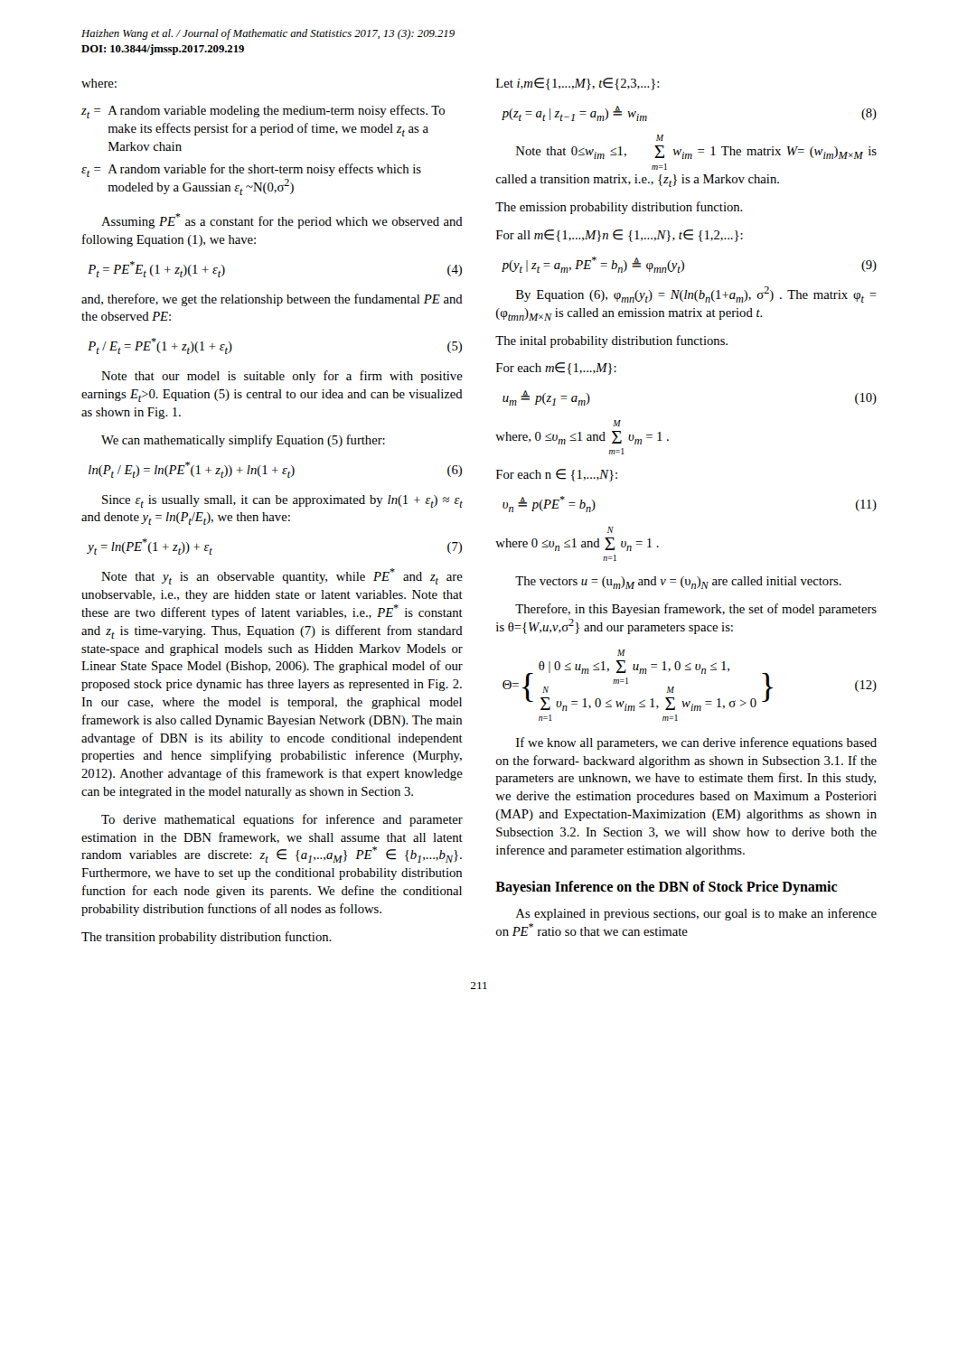Haizhen Wang et al. / Journal of Mathematic and Statistics 2017, 13 (3): 209.219
DOI: 10.3844/jmssp.2017.209.219
where:
| z t | = | A random variable modeling the medium-term noisy effects. To make its effects persist for a period of time, we model z t as a Markov chain |
| ε t | = | A random variable for the short-term noisy effects which is modeled by a Gaussian ε t ~N(0,σ 2 ) |
Assuming PE* as a constant for the period which we observed and following Equation (1), we have:
Pt = PE*Et (1 + zt)(1 + εt) (4)
and, therefore, we get the relationship between the fundamental PE and the observed PE:
Pt / Et = PE*(1 + zt)(1 + εt) (5)
Note that our model is suitable only for a firm with positive earnings Et>0. Equation (5) is central to our idea and can be visualized as shown in Fig. 1.
We can mathematically simplify Equation (5) further:
ln(Pt / Et) = ln(PE*(1 + zt)) + ln(1 + εt) (6)
Since εt is usually small, it can be approximated by ln(1 + εt) ≈ εt and denote yt = ln(Pt/Et), we then have:
yt = ln(PE*(1 + zt)) + εt (7)
Note that yt is an observable quantity, while PE* and zt are unobservable, i.e., they are hidden state or latent variables. Note that these are two different types of latent variables, i.e., PE* is constant and zt is time-varying. Thus, Equation (7) is different from standard state-space and graphical models such as Hidden Markov Models or Linear State Space Model (Bishop, 2006). The graphical model of our proposed stock price dynamic has three layers as represented in Fig. 2. In our case, where the model is temporal, the graphical model framework is also called Dynamic Bayesian Network (DBN). The main advantage of DBN is its ability to encode conditional independent properties and hence simplifying probabilistic inference (Murphy, 2012). Another advantage of this framework is that expert knowledge can be integrated in the model naturally as shown in Section 3.
To derive mathematical equations for inference and parameter estimation in the DBN framework, we shall assume that all latent random variables are discrete: zt ∈ {a1,..,aM} PE* ∈ {b1,...,bN}. Furthermore, we have to set up the conditional probability distribution function for each node given its parents. We define the conditional probability distribution functions of all nodes as follows.
The transition probability distribution function.
Let i,m∈{1,...,M}, t∈{2,3,...}:
p(zt = at | zt−1 = am) wim (8)
Note that 0≤wim ≤1, MΣm=1 wim = 1 The matrix W= (wim)M×M is called a transition matrix, i.e., {zt} is a Markov chain.
The emission probability distribution function.
For all m∈{1,...,M}n ∈ {1,...,N}, t∈ {1,2,...}:
p(yt | zt = am, PE* = bn) φmn(yt) (9)
By Equation (6), φmn(yt) = N(ln(bn(1+am), σ2) . The matrix φt = (φtmn)M×N is called an emission matrix at period t.
The inital probability distribution functions.
For each m∈{1,...,M}:
um p(z1 = am) (10)
where, 0 ≤υm ≤1 and MΣm=1 υm = 1 .
For each n ∈ {1,...,N}:
υn p(PE* = bn) (11)
where 0 ≤υn ≤1 and NΣn=1 υn = 1 .
The vectors u = (um)M and v = (υn)N are called initial vectors.
Therefore, in this Bayesian framework, the set of model parameters is θ={W,u,v,σ2} and our parameters space is:
Θ= { θ | 0 ≤ um ≤1, MΣm=1 um = 1, 0 ≤ υn ≤ 1, NΣn=1 υn = 1, 0 ≤ wim ≤ 1, MΣm=1 wim = 1, σ > 0 } (12)
If we know all parameters, we can derive inference equations based on the forward- backward algorithm as shown in Subsection 3.1. If the parameters are unknown, we have to estimate them first. In this study, we derive the estimation procedures based on Maximum a Posteriori (MAP) and Expectation-Maximization (EM) algorithms as shown in Subsection 3.2. In Section 3, we will show how to derive both the inference and parameter estimation algorithms.
Bayesian Inference on the DBN of Stock Price Dynamic
As explained in previous sections, our goal is to make an inference on PE* ratio so that we can estimate
211